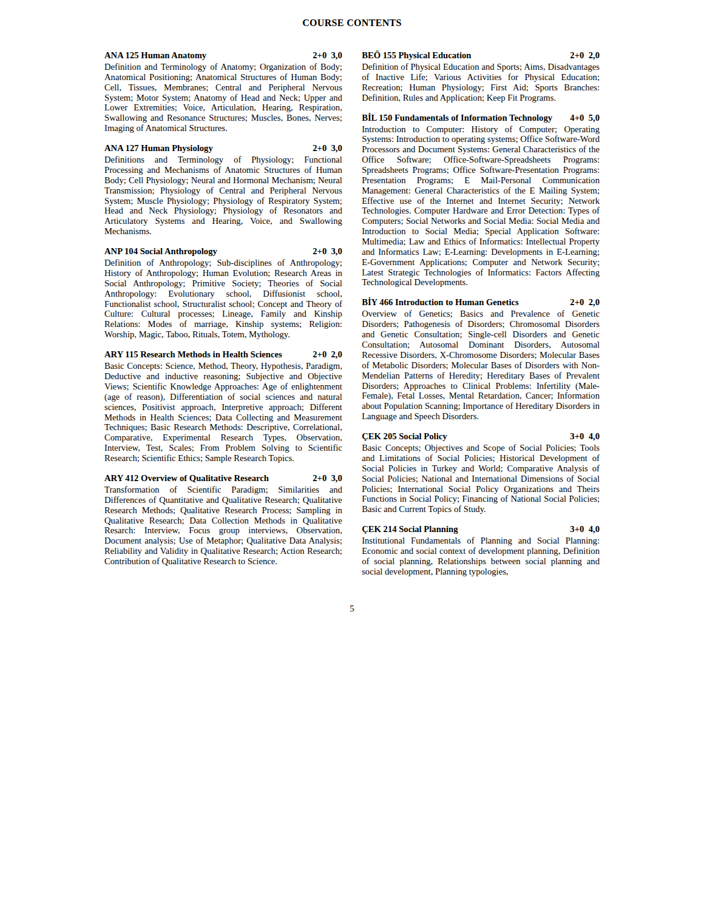COURSE CONTENTS
ANA 125 Human Anatomy 2+0 3,0 Definition and Terminology of Anatomy; Organization of Body; Anatomical Positioning; Anatomical Structures of Human Body; Cell, Tissues, Membranes; Central and Peripheral Nervous System; Motor System; Anatomy of Head and Neck; Upper and Lower Extremities; Voice, Articulation, Hearing, Respiration, Swallowing and Resonance Structures; Muscles, Bones, Nerves; Imaging of Anatomical Structures.
ANA 127 Human Physiology 2+0 3,0 Definitions and Terminology of Physiology; Functional Processing and Mechanisms of Anatomic Structures of Human Body; Cell Physiology; Neural and Hormonal Mechanism; Neural Transmission; Physiology of Central and Peripheral Nervous System; Muscle Physiology; Physiology of Respiratory System; Head and Neck Physiology; Physiology of Resonators and Articulatory Systems and Hearing, Voice, and Swallowing Mechanisms.
ANP 104 Social Anthropology 2+0 3,0 Definition of Anthropology; Sub-disciplines of Anthropology; History of Anthropology; Human Evolution; Research Areas in Social Anthropology; Primitive Society; Theories of Social Anthropology: Evolutionary school, Diffusionist school, Functionalist school, Structuralist school; Concept and Theory of Culture: Cultural processes; Lineage, Family and Kinship Relations: Modes of marriage, Kinship systems; Religion: Worship, Magic, Taboo, Rituals, Totem, Mythology.
ARY 115 Research Methods in Health Sciences 2+0 2,0 Basic Concepts: Science, Method, Theory, Hypothesis, Paradigm, Deductive and inductive reasoning; Subjective and Objective Views; Scientific Knowledge Approaches: Age of enlightenment (age of reason), Differentiation of social sciences and natural sciences, Positivist approach, Interpretive approach; Different Methods in Health Sciences; Data Collecting and Measurement Techniques; Basic Research Methods: Descriptive, Correlational, Comparative, Experimental Research Types, Observation, Interview, Test, Scales; From Problem Solving to Scientific Research; Scientific Ethics; Sample Research Topics.
ARY 412 Overview of Qualitative Research 2+0 3,0 Transformation of Scientific Paradigm; Similarities and Differences of Quantitative and Qualitative Research; Qualitative Research Methods; Qualitative Research Process; Sampling in Qualitative Research; Data Collection Methods in Qualitative Resarch: Interview, Focus group interviews, Observation, Document analysis; Use of Metaphor; Qualitative Data Analysis; Reliability and Validity in Qualitative Research; Action Research; Contribution of Qualitative Research to Science.
BEÖ 155 Physical Education 2+0 2,0 Definition of Physical Education and Sports; Aims, Disadvantages of Inactive Life; Various Activities for Physical Education; Recreation; Human Physiology; First Aid; Sports Branches: Definition, Rules and Application; Keep Fit Programs.
BİL 150 Fundamentals of Information Technology 4+0 5,0 Introduction to Computer: History of Computer; Operating Systems: Introduction to operating systems; Office Software-Word Processors and Document Systems: General Characteristics of the Office Software; Office-Software-Spreadsheets Programs: Spreadsheets Programs; Office Software-Presentation Programs: Presentation Programs; E Mail-Personal Communication Management: General Characteristics of the E Mailing System; Effective use of the Internet and Internet Security; Network Technologies. Computer Hardware and Error Detection: Types of Computers; Social Networks and Social Media: Social Media and Introduction to Social Media; Special Application Software: Multimedia; Law and Ethics of Informatics: Intellectual Property and Informatics Law; E-Learning: Developments in E-Learning; E-Government Applications; Computer and Network Security; Latest Strategic Technologies of Informatics: Factors Affecting Technological Developments.
BİY 466 Introduction to Human Genetics 2+0 2,0 Overview of Genetics; Basics and Prevalence of Genetic Disorders; Pathogenesis of Disorders; Chromosomal Disorders and Genetic Consultation; Single-cell Disorders and Genetic Consultation; Autosomal Dominant Disorders, Autosomal Recessive Disorders, X-Chromosome Disorders; Molecular Bases of Metabolic Disorders; Molecular Bases of Disorders with Non-Mendelian Patterns of Heredity; Hereditary Bases of Prevalent Disorders; Approaches to Clinical Problems: Infertility (Male- Female), Fetal Losses, Mental Retardation, Cancer; Information about Population Scanning; Importance of Hereditary Disorders in Language and Speech Disorders.
ÇEK 205 Social Policy 3+0 4,0 Basic Concepts; Objectives and Scope of Social Policies; Tools and Limitations of Social Policies; Historical Development of Social Policies in Turkey and World; Comparative Analysis of Social Policies; National and International Dimensions of Social Policies; International Social Policy Organizations and Theirs Functions in Social Policy; Financing of National Social Policies; Basic and Current Topics of Study.
ÇEK 214 Social Planning 3+0 4,0 Institutional Fundamentals of Planning and Social Planning: Economic and social context of development planning, Definition of social planning, Relationships between social planning and social development, Planning typologies,
5